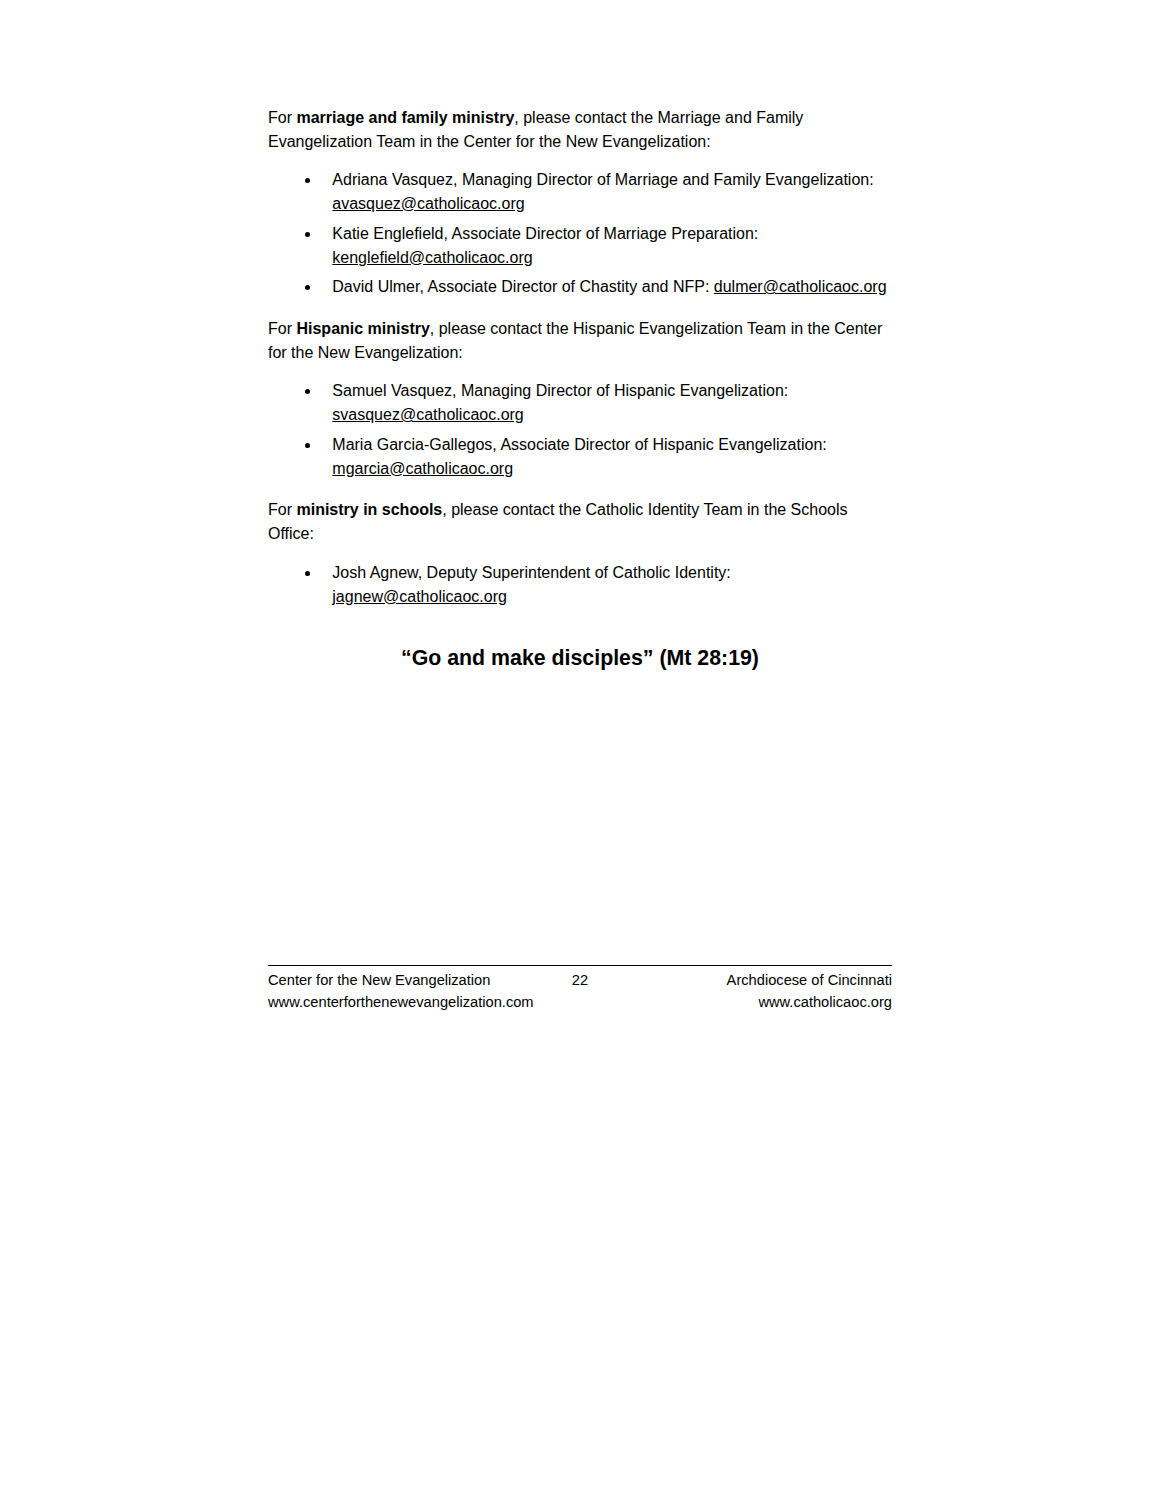For marriage and family ministry, please contact the Marriage and Family Evangelization Team in the Center for the New Evangelization:
Adriana Vasquez, Managing Director of Marriage and Family Evangelization: avasquez@catholicaoc.org
Katie Englefield, Associate Director of Marriage Preparation: kenglefield@catholicaoc.org
David Ulmer, Associate Director of Chastity and NFP: dulmer@catholicaoc.org
For Hispanic ministry, please contact the Hispanic Evangelization Team in the Center for the New Evangelization:
Samuel Vasquez, Managing Director of Hispanic Evangelization: svasquez@catholicaoc.org
Maria Garcia-Gallegos, Associate Director of Hispanic Evangelization: mgarcia@catholicaoc.org
For ministry in schools, please contact the Catholic Identity Team in the Schools Office:
Josh Agnew, Deputy Superintendent of Catholic Identity: jagnew@catholicaoc.org
“Go and make disciples” (Mt 28:19)
Center for the New Evangelization
22
Archdiocese of Cincinnati
www.centerforthenewevangelization.com
www.catholicaoc.org